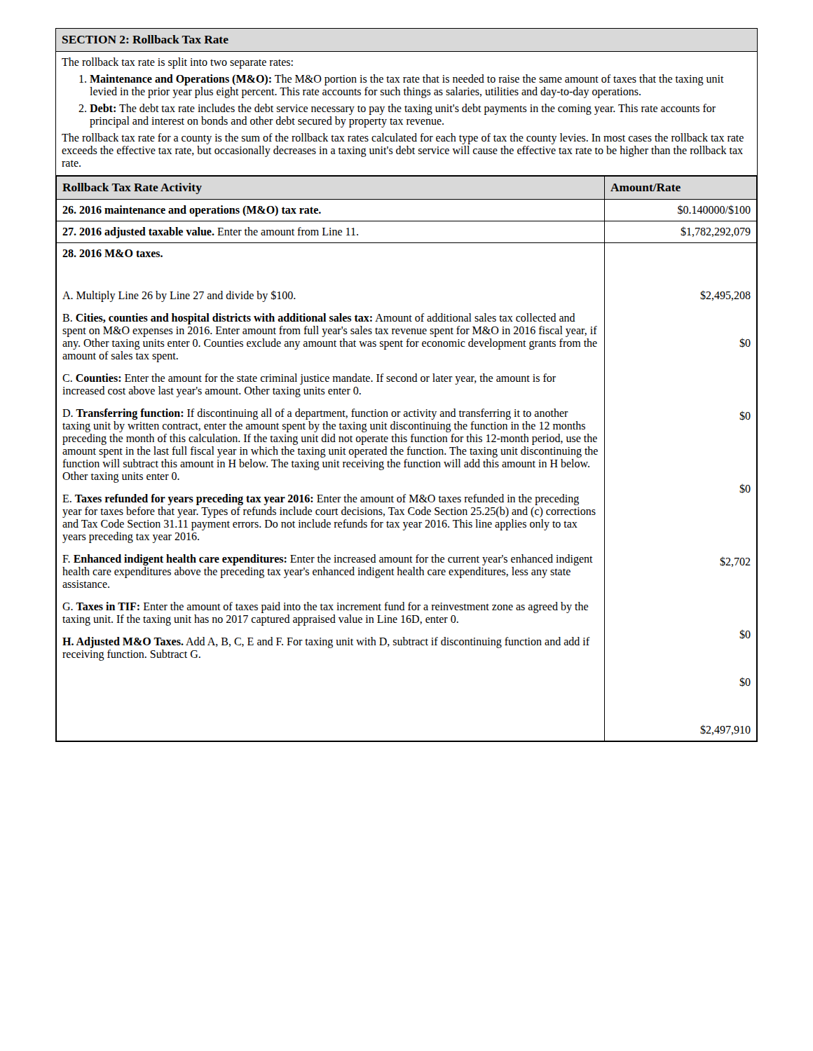SECTION 2: Rollback Tax Rate
The rollback tax rate is split into two separate rates:
Maintenance and Operations (M&O): The M&O portion is the tax rate that is needed to raise the same amount of taxes that the taxing unit levied in the prior year plus eight percent. This rate accounts for such things as salaries, utilities and day-to-day operations.
Debt: The debt tax rate includes the debt service necessary to pay the taxing unit's debt payments in the coming year. This rate accounts for principal and interest on bonds and other debt secured by property tax revenue.
The rollback tax rate for a county is the sum of the rollback tax rates calculated for each type of tax the county levies. In most cases the rollback tax rate exceeds the effective tax rate, but occasionally decreases in a taxing unit's debt service will cause the effective tax rate to be higher than the rollback tax rate.
| Rollback Tax Rate Activity | Amount/Rate |
| --- | --- |
| 26. 2016 maintenance and operations (M&O) tax rate. | $0.140000/$100 |
| 27. 2016 adjusted taxable value. Enter the amount from Line 11. | $1,782,292,079 |
| 28. 2016 M&O taxes. A. Multiply Line 26 by Line 27 and divide by $100. B. Cities, counties and hospital districts with additional sales tax: Amount of additional sales tax collected and spent on M&O expenses in 2016. Enter amount from full year's sales tax revenue spent for M&O in 2016 fiscal year, if any. Other taxing units enter 0. Counties exclude any amount that was spent for economic development grants from the amount of sales tax spent. C. Counties: Enter the amount for the state criminal justice mandate. If second or later year, the amount is for increased cost above last year's amount. Other taxing units enter 0. D. Transferring function: If discontinuing all of a department, function or activity and transferring it to another taxing unit by written contract, enter the amount spent by the taxing unit discontinuing the function in the 12 months preceding the month of this calculation. If the taxing unit did not operate this function for this 12-month period, use the amount spent in the last full fiscal year in which the taxing unit operated the function. The taxing unit discontinuing the function will subtract this amount in H below. The taxing unit receiving the function will add this amount in H below. Other taxing units enter 0. E. Taxes refunded for years preceding tax year 2016: Enter the amount of M&O taxes refunded in the preceding year for taxes before that year. Types of refunds include court decisions, Tax Code Section 25.25(b) and (c) corrections and Tax Code Section 31.11 payment errors. Do not include refunds for tax year 2016. This line applies only to tax years preceding tax year 2016. F. Enhanced indigent health care expenditures: Enter the increased amount for the current year's enhanced indigent health care expenditures above the preceding tax year's enhanced indigent health care expenditures, less any state assistance. G. Taxes in TIF: Enter the amount of taxes paid into the tax increment fund for a reinvestment zone as agreed by the taxing unit. If the taxing unit has no 2017 captured appraised value in Line 16D, enter 0. H. Adjusted M&O Taxes. Add A, B, C, E and F. For taxing unit with D, subtract if discontinuing function and add if receiving function. Subtract G. | $2,495,208 $0 $0 $0 $2,702 $0 $0 $2,497,910 |